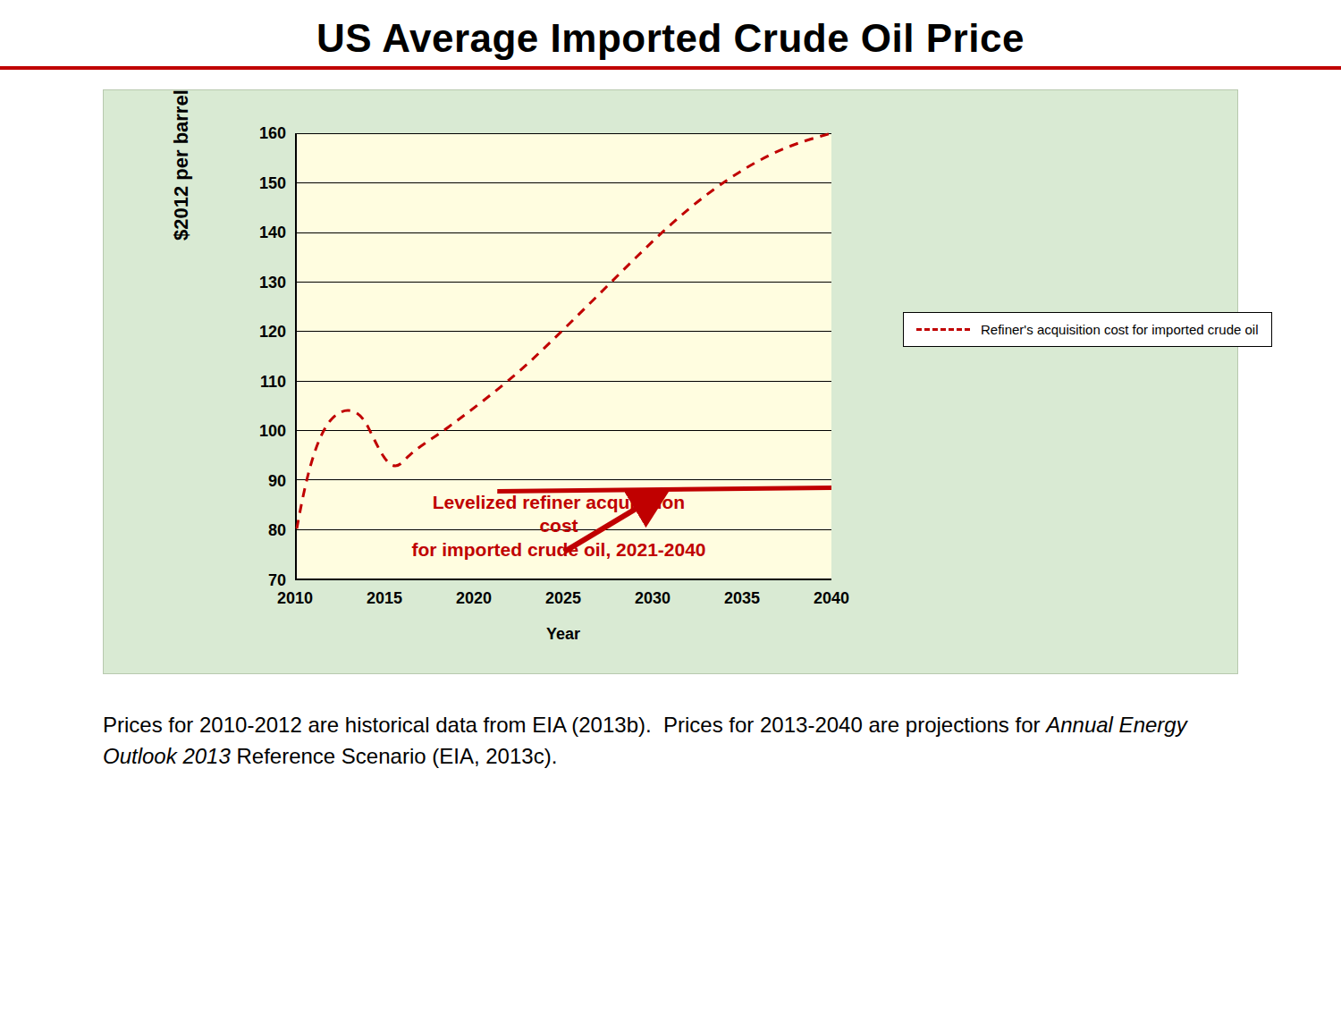US Average Imported Crude Oil Price
$2012 per barrel
160
150
140
130
120
110
100
90
80
70
2010
2015
2020
2025
2030
2035
2040
Year
Refiner's acquisition cost for imported crude oil
Levelized refiner acquisition cost
for imported crude oil, 2021-2040
Prices for 2010-2012 are historical data from EIA (2013b). Prices for 2013-2040 are projections for Annual Energy Outlook 2013 Reference Scenario (EIA, 2013c).